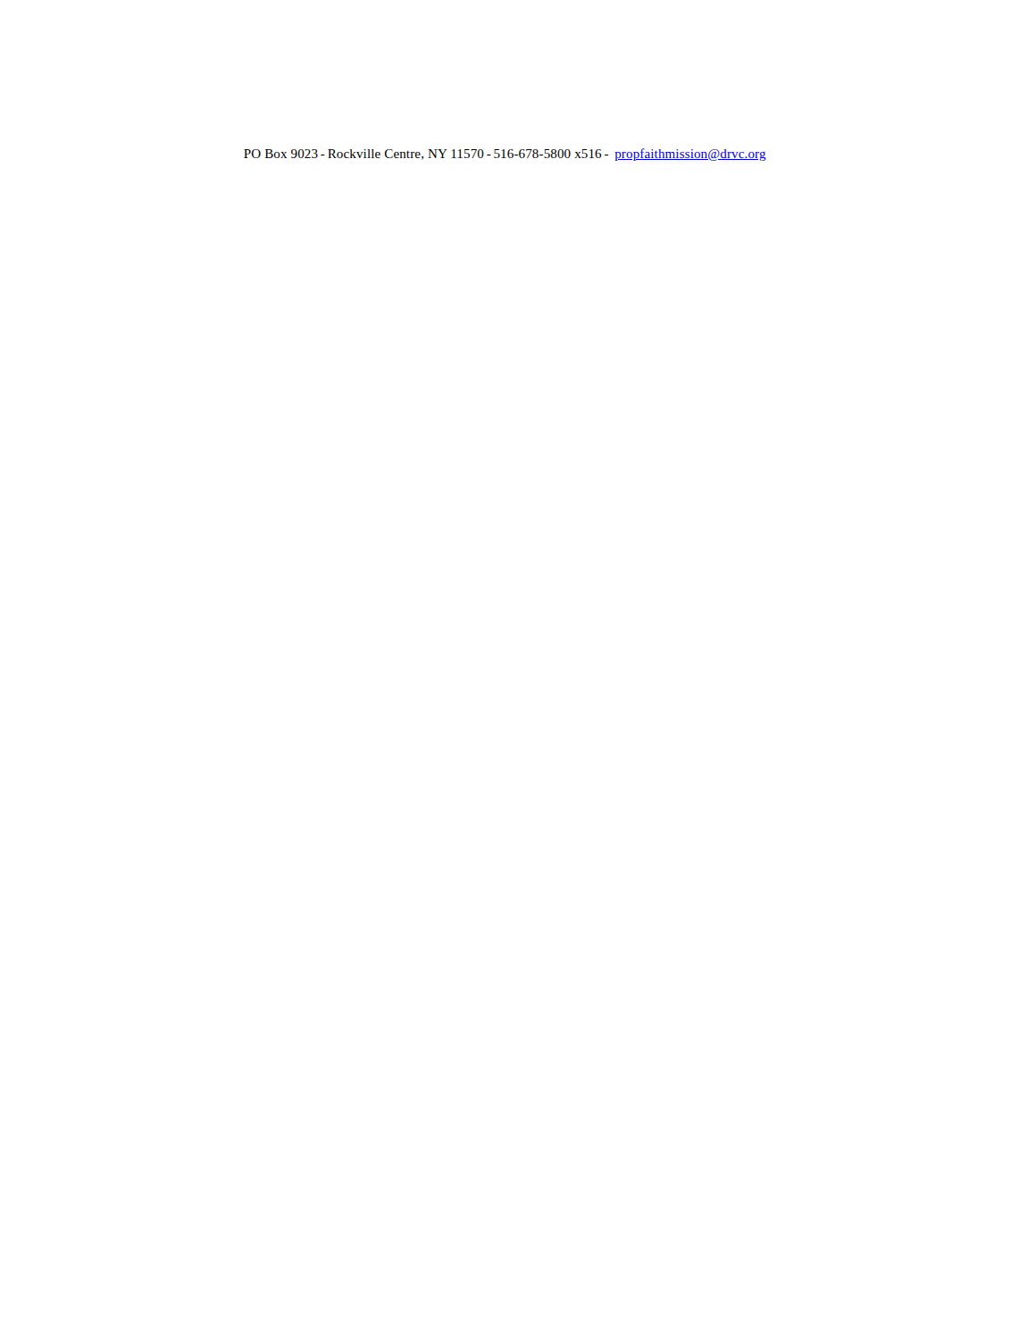PO Box 9023-Rockville Centre, NY 11570-516-678-5800 x516- propfaithmission@drvc.org